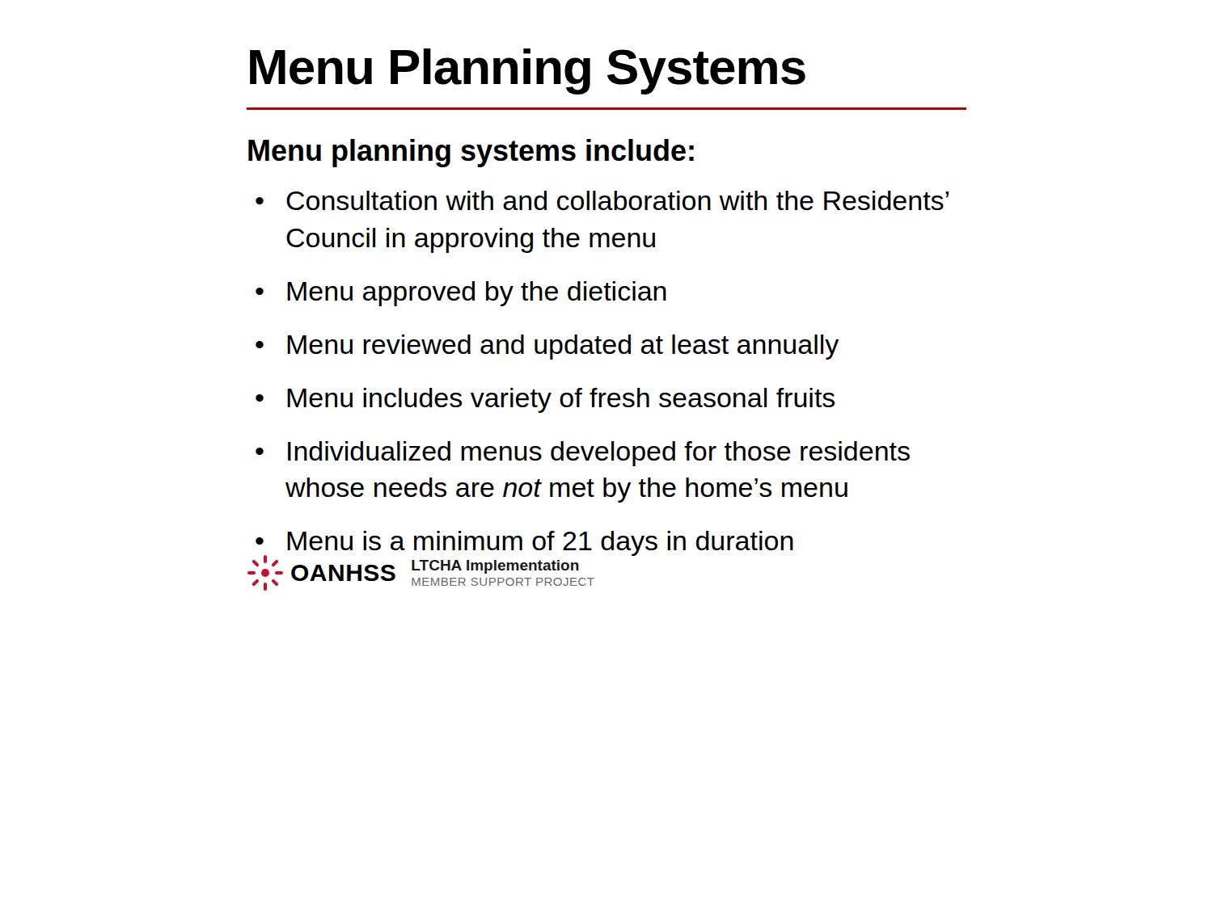Menu Planning Systems
Menu planning systems include:
Consultation with and collaboration with the Residents’ Council in approving the menu
Menu approved by the dietician
Menu reviewed and updated at least annually
Menu includes variety of fresh seasonal fruits
Individualized menus developed for those residents whose needs are not met by the home’s menu
Menu is a minimum of 21 days in duration
OANHSS
LTCHA Implementation
MEMBER SUPPORT PROJECT